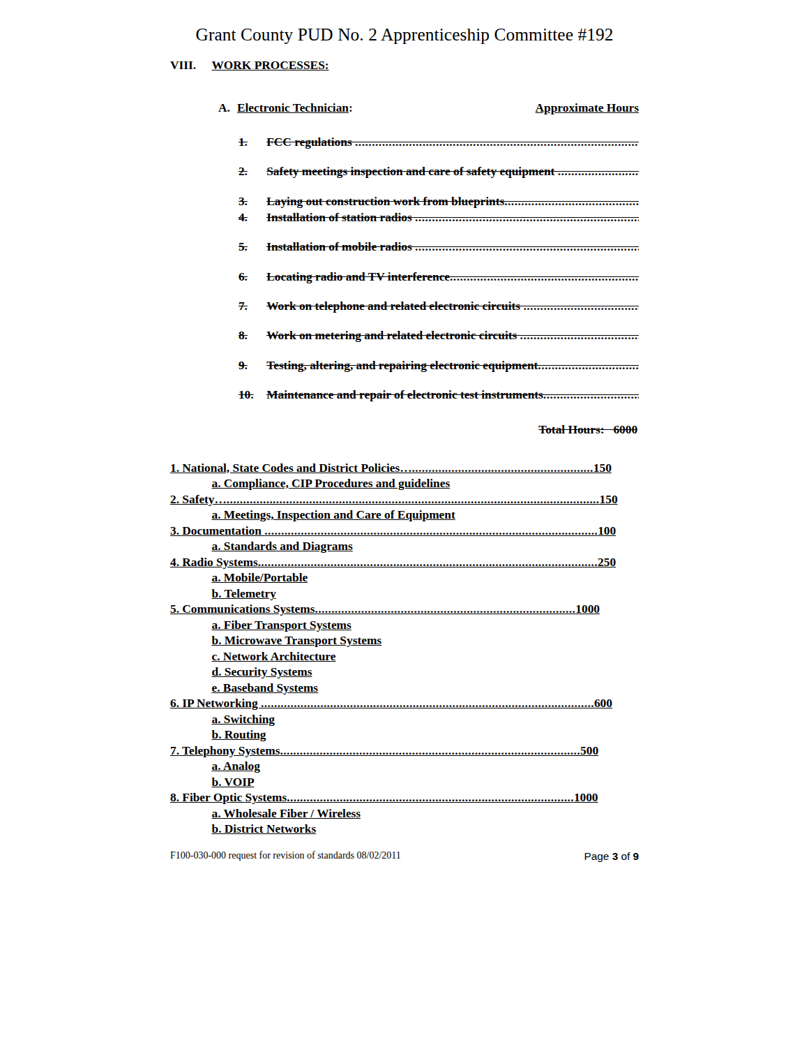Grant County PUD No. 2 Apprenticeship Committee #192
VIII. WORK PROCESSES:
A. Electronic Technician: Approximate Hours
1. FCC regulations .............................................................................................. 50
2. Safety meetings inspection and care of safety equipment ........................... 100
3. Laying out construction work from blueprints........................................... 150
4. Installation of station radios ......................................................................... 200
5. Installation of mobile radios ........................................................................ 500
6. Locating radio and TV interference............................................................ 1000
7. Work on telephone and related electronic circuits ..................................... 600
8. Work on metering and related electronic circuits ....................................... 600
9. Testing, altering, and repairing electronic equipment.............................. 2500
10. Maintenance and repair of electronic test instruments.............................. 300
Total Hours: 6000
1. National, State Codes and District Policies…....................................................... 150
a. Compliance, CIP Procedures and guidelines
2. Safety…................................................................................................................. 150
a. Meetings, Inspection and Care of Equipment
3. Documentation ..................................................................................................... 100
a. Standards and Diagrams
4. Radio Systems....................................................................................................... 250
a. Mobile/Portable
b. Telemetry
5. Communications Systems............................................................................... 1000
a. Fiber Transport Systems
b. Microwave Transport Systems
c. Network Architecture
d. Security Systems
e. Baseband Systems
6. IP Networking ..................................................................................................... 600
a. Switching
b. Routing
7. Telephony Systems........................................................................................... 500
a. Analog
b. VOIP
8. Fiber Optic Systems....................................................................................... 1000
a. Wholesale Fiber / Wireless
b. District Networks
F100-030-000 request for revision of standards 08/02/2011
Page 3 of 9